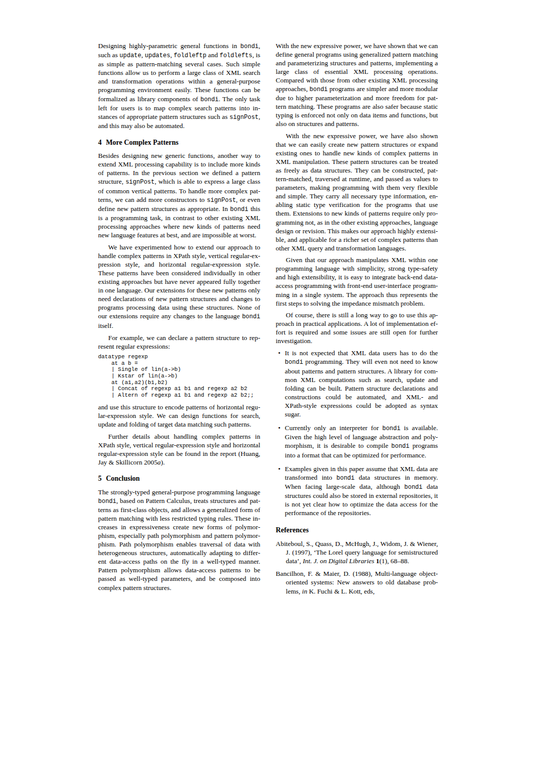Designing highly-parametric general functions in bondi, such as update, updates, foldleftp and foldlefts, is as simple as pattern-matching several cases. Such simple functions allow us to perform a large class of XML search and transformation operations within a general-purpose programming environment easily. These functions can be formalized as library components of bondi. The only task left for users is to map complex search patterns into instances of appropriate pattern structures such as signPost, and this may also be automated.
4 More Complex Patterns
Besides designing new generic functions, another way to extend XML processing capability is to include more kinds of patterns. In the previous section we defined a pattern structure, signPost, which is able to express a large class of common vertical patterns. To handle more complex patterns, we can add more constructors to signPost, or even define new pattern structures as appropriate. In bondi this is a programming task, in contrast to other existing XML processing approaches where new kinds of patterns need new language features at best, and are impossible at worst.
We have experimented how to extend our approach to handle complex patterns in XPath style, vertical regular-expression style, and horizontal regular-expression style. These patterns have been considered individually in other existing approaches but have never appeared fully together in one language. Our extensions for these new patterns only need declarations of new pattern structures and changes to programs processing data using these structures. None of our extensions require any changes to the language bondi itself.
For example, we can declare a pattern structure to represent regular expressions:
datatype regexp
    at a b =
    | Single of lin(a->b)
    | Kstar of lin(a->b)
    at (a1,a2)(b1,b2)
    | Concat of regexp a1 b1 and regexp a2 b2
    | Altern of regexp a1 b1 and regexp a2 b2;;
and use this structure to encode patterns of horizontal regular-expression style. We can design functions for search, update and folding of target data matching such patterns.
Further details about handling complex patterns in XPath style, vertical regular-expression style and horizontal regular-expression style can be found in the report (Huang, Jay & Skillicorn 2005a).
5 Conclusion
The strongly-typed general-purpose programming language bondi, based on Pattern Calculus, treats structures and patterns as first-class objects, and allows a generalized form of pattern matching with less restricted typing rules. These increases in expressiveness create new forms of polymorphism, especially path polymorphism and pattern polymorphism. Path polymorphism enables traversal of data with heterogeneous structures, automatically adapting to different data-access paths on the fly in a well-typed manner. Pattern polymorphism allows data-access patterns to be passed as well-typed parameters, and be composed into complex pattern structures.
With the new expressive power, we have shown that we can define general programs using generalized pattern matching and parameterizing structures and patterns, implementing a large class of essential XML processing operations. Compared with those from other existing XML processing approaches, bondi programs are simpler and more modular due to higher parameterization and more freedom for pattern matching. These programs are also safer because static typing is enforced not only on data items and functions, but also on structures and patterns.
With the new expressive power, we have also shown that we can easily create new pattern structures or expand existing ones to handle new kinds of complex patterns in XML manipulation. These pattern structures can be treated as freely as data structures. They can be constructed, pattern-matched, traversed at runtime, and passed as values to parameters, making programming with them very flexible and simple. They carry all necessary type information, enabling static type verification for the programs that use them. Extensions to new kinds of patterns require only programming not, as in the other existing approaches, language design or revision. This makes our approach highly extensible, and applicable for a richer set of complex patterns than other XML query and transformation languages.
Given that our approach manipulates XML within one programming language with simplicity, strong type-safety and high extensibility, it is easy to integrate back-end data-access programming with front-end user-interface programming in a single system. The approach thus represents the first steps to solving the impedance mismatch problem.
Of course, there is still a long way to go to use this approach in practical applications. A lot of implementation effort is required and some issues are still open for further investigation.
It is not expected that XML data users has to do the bondi programming. They will even not need to know about patterns and pattern structures. A library for common XML computations such as search, update and folding can be built. Pattern structure declarations and constructions could be automated, and XML- and XPath-style expressions could be adopted as syntax sugar.
Currently only an interpreter for bondi is available. Given the high level of language abstraction and polymorphism, it is desirable to compile bondi programs into a format that can be optimized for performance.
Examples given in this paper assume that XML data are transformed into bondi data structures in memory. When facing large-scale data, although bondi data structures could also be stored in external repositories, it is not yet clear how to optimize the data access for the performance of the repositories.
References
Abiteboul, S., Quass, D., McHugh, J., Widom, J. & Wiener, J. (1997), ‘The Lorel query language for semistructured data’, Int. J. on Digital Libraries 1(1), 68–88.
Bancilhon, F. & Maier, D. (1988), Multi-language object-oriented systems: New answers to old database problems, in K. Fuchi & L. Kott, eds,